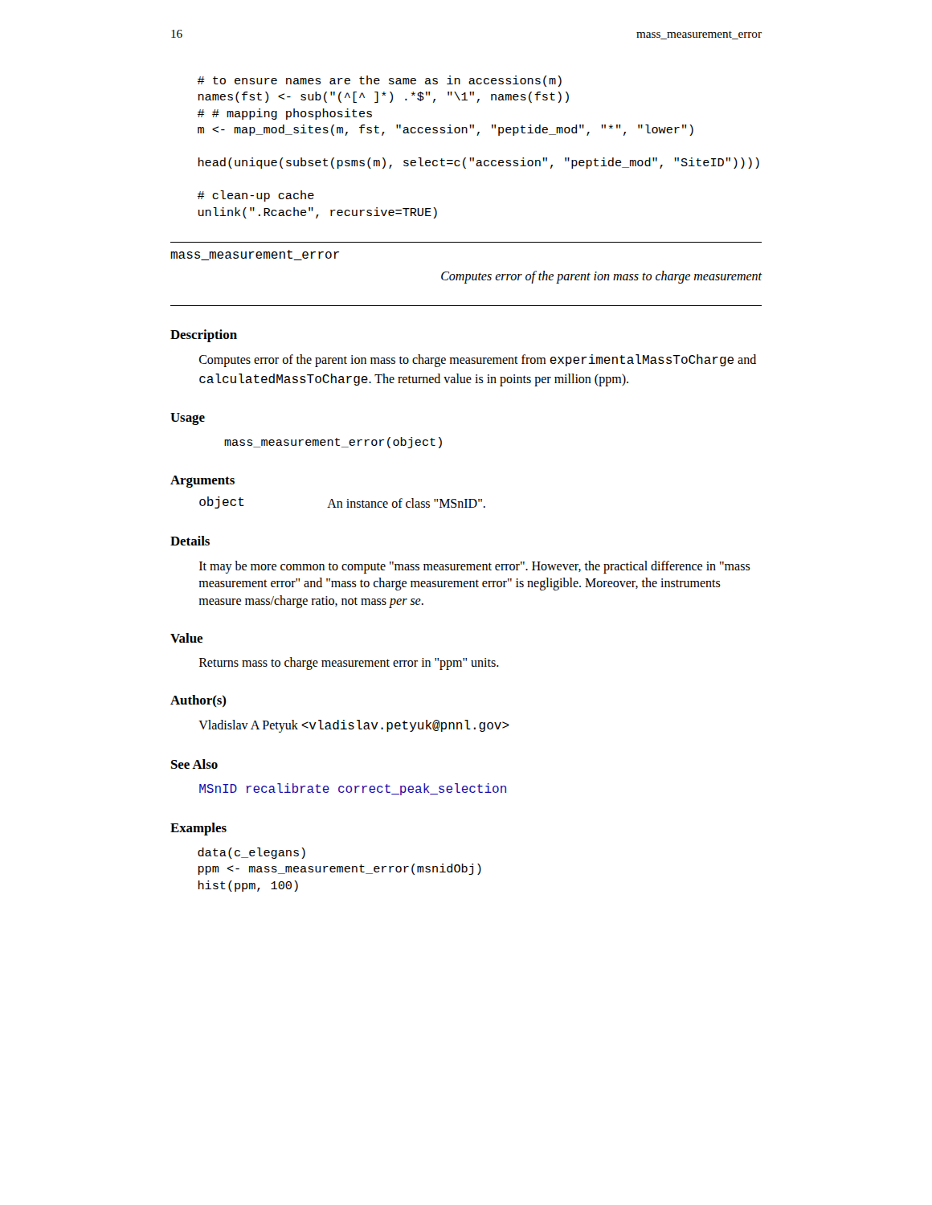16 mass_measurement_error
# to ensure names are the same as in accessions(m)
names(fst) <- sub("(^[^ ]*) .*$", "\1", names(fst))
# # mapping phosphosites
m <- map_mod_sites(m, fst, "accession", "peptide_mod", "*", "lower")

head(unique(subset(psms(m), select=c("accession", "peptide_mod", "SiteID"))))

# clean-up cache
unlink(".Rcache", recursive=TRUE)
mass_measurement_error
Computes error of the parent ion mass to charge measurement
Description
Computes error of the parent ion mass to charge measurement from experimentalMassToCharge and calculatedMassToCharge. The returned value is in points per million (ppm).
Usage
mass_measurement_error(object)
Arguments
object
An instance of class "MSnID".
Details
It may be more common to compute "mass measurement error". However, the practical difference in "mass measurement error" and "mass to charge measurement error" is negligible. Moreover, the instruments measure mass/charge ratio, not mass per se.
Value
Returns mass to charge measurement error in "ppm" units.
Author(s)
Vladislav A Petyuk <vladislav.petyuk@pnnl.gov>
See Also
MSnID recalibrate correct_peak_selection
Examples
data(c_elegans)
ppm <- mass_measurement_error(msnidObj)
hist(ppm, 100)